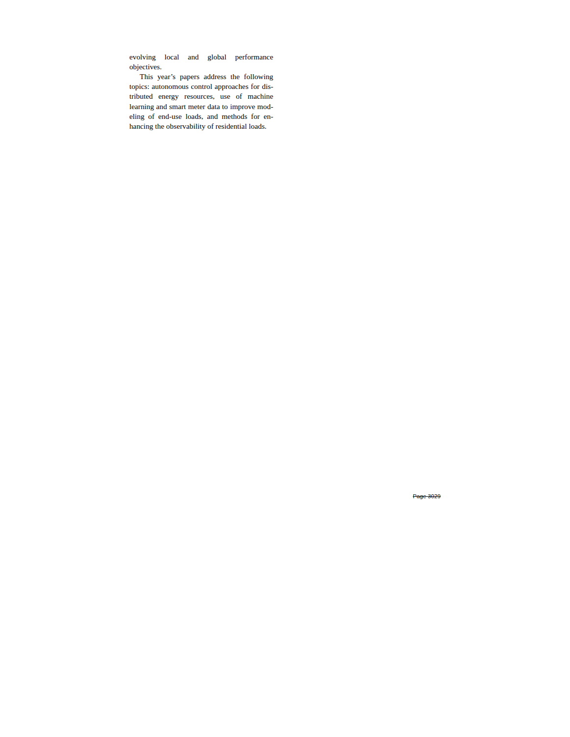evolving local and global performance objectives.
This year’s papers address the following topics: autonomous control approaches for distributed energy resources, use of machine learning and smart meter data to improve modeling of end-use loads, and methods for enhancing the observability of residential loads.
Page 3029